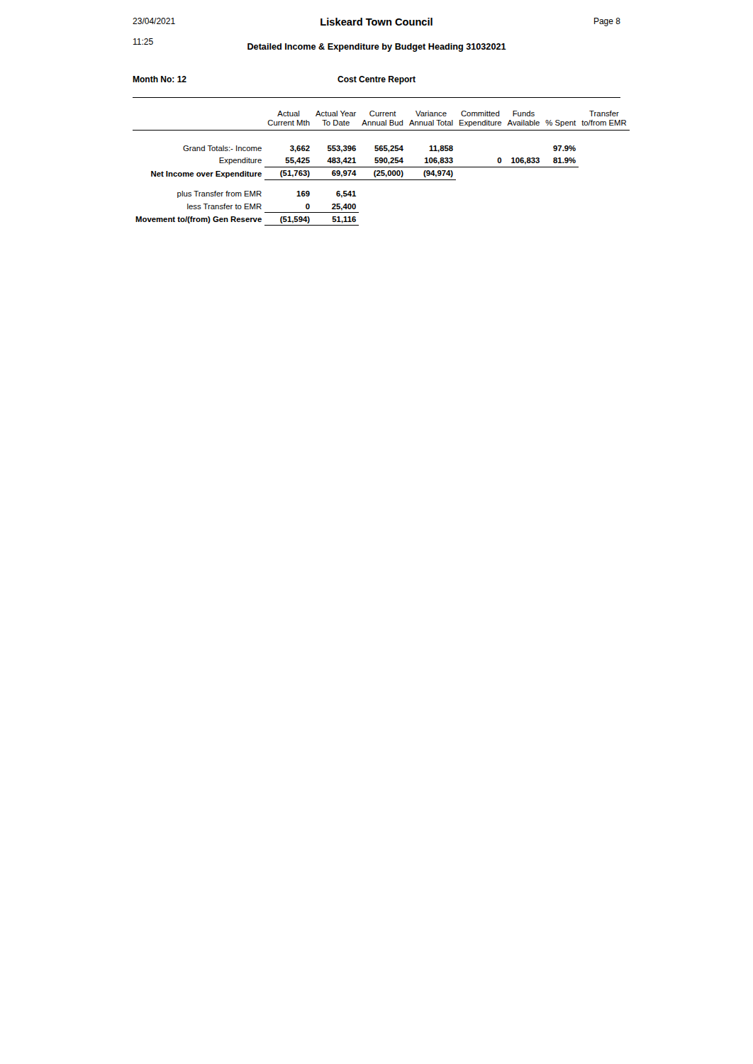23/04/2021
11:25
Page 8
Liskeard Town Council
Detailed Income & Expenditure by Budget Heading 31032021
Month No: 12
Cost Centre Report
| | Actual Current Mth | Actual Year To Date | Current Annual Bud | Variance Annual Total | Committed Expenditure | Funds Available | % Spent | Transfer to/from EMR |
| --- | --- | --- | --- | --- | --- | --- | --- | --- |
| Grand Totals:- Income | 3,662 | 553,396 | 565,254 | 11,858 | | | 97.9% | |
| Expenditure | 55,425 | 483,421 | 590,254 | 106,833 | 0 | 106,833 | 81.9% | |
| Net Income over Expenditure | (51,763) | 69,974 | (25,000) | (94,974) | | | | |
| plus Transfer from EMR | 169 | 6,541 | | | | | | |
| less Transfer to EMR | 0 | 25,400 | | | | | | |
| Movement to/(from) Gen Reserve | (51,594) | 51,116 | | | | | | |